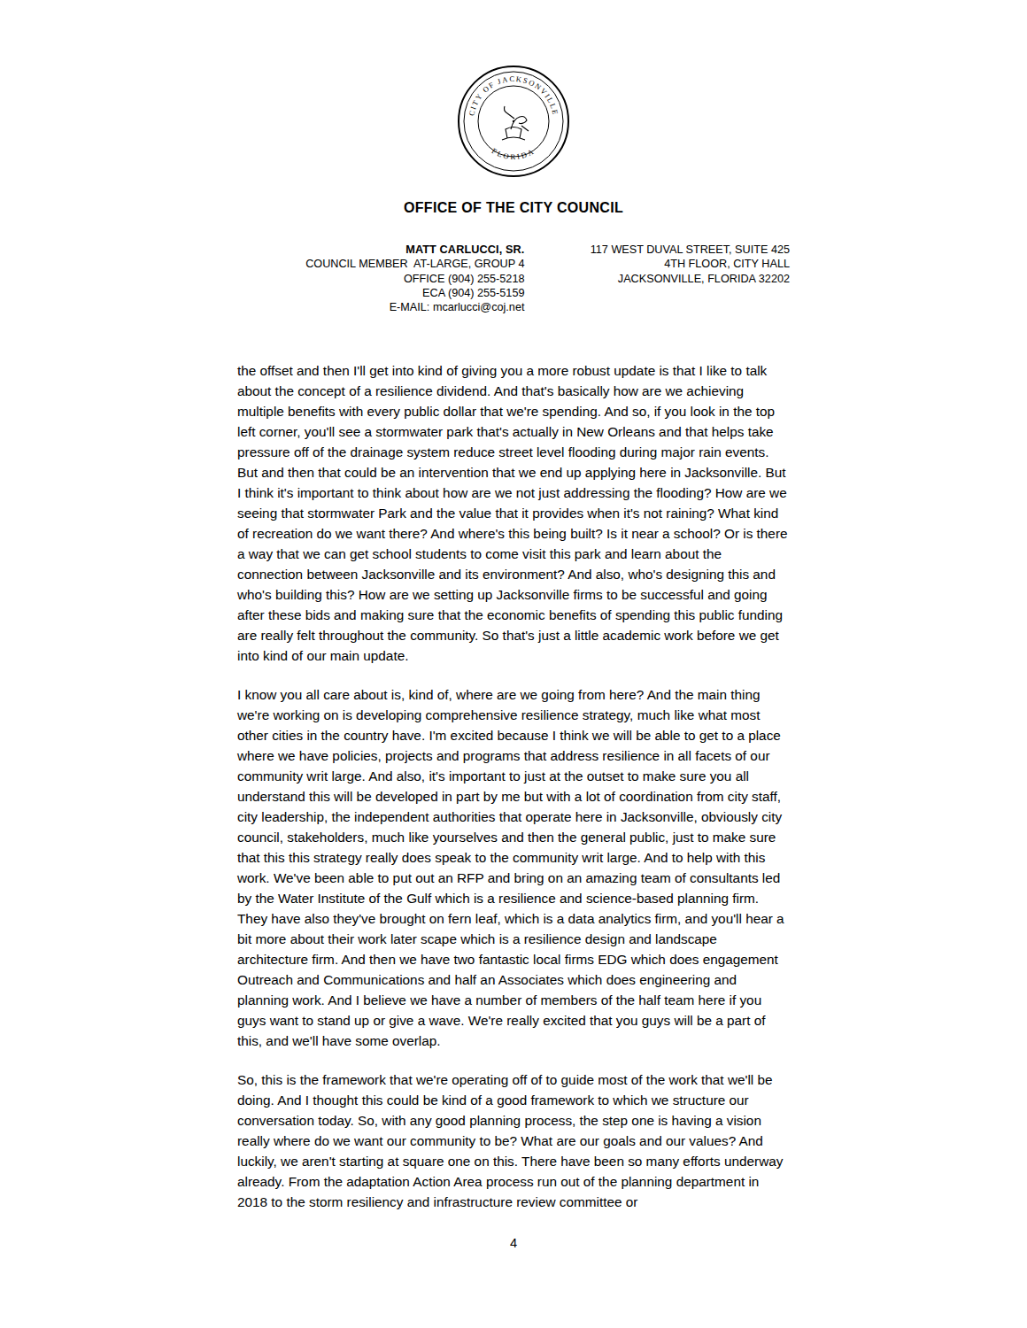CITY OF JACKSONVILLE FLORIDA
OFFICE OF THE CITY COUNCIL
| MATT CARLUCCI, SR. COUNCIL MEMBER AT-LARGE, GROUP 4 OFFICE (904) 255-5218 ECA (904) 255-5159 E-MAIL: mcarlucci@coj.net | 117 WEST DUVAL STREET, SUITE 425 4TH FLOOR, CITY HALL JACKSONVILLE, FLORIDA 32202 |
the offset and then I'll get into kind of giving you a more robust update is that I like to talk about the concept of a resilience dividend. And that's basically how are we achieving multiple benefits with every public dollar that we're spending. And so, if you look in the top left corner, you'll see a stormwater park that's actually in New Orleans and that helps take pressure off of the drainage system reduce street level flooding during major rain events. But and then that could be an intervention that we end up applying here in Jacksonville. But I think it's important to think about how are we not just addressing the flooding? How are we seeing that stormwater Park and the value that it provides when it's not raining? What kind of recreation do we want there? And where's this being built? Is it near a school? Or is there a way that we can get school students to come visit this park and learn about the connection between Jacksonville and its environment? And also, who's designing this and who's building this? How are we setting up Jacksonville firms to be successful and going after these bids and making sure that the economic benefits of spending this public funding are really felt throughout the community. So that's just a little academic work before we get into kind of our main update.
I know you all care about is, kind of, where are we going from here? And the main thing we're working on is developing comprehensive resilience strategy, much like what most other cities in the country have. I'm excited because I think we will be able to get to a place where we have policies, projects and programs that address resilience in all facets of our community writ large. And also, it's important to just at the outset to make sure you all understand this will be developed in part by me but with a lot of coordination from city staff, city leadership, the independent authorities that operate here in Jacksonville, obviously city council, stakeholders, much like yourselves and then the general public, just to make sure that this this strategy really does speak to the community writ large. And to help with this work. We've been able to put out an RFP and bring on an amazing team of consultants led by the Water Institute of the Gulf which is a resilience and science-based planning firm. They have also they've brought on fern leaf, which is a data analytics firm, and you'll hear a bit more about their work later scape which is a resilience design and landscape architecture firm. And then we have two fantastic local firms EDG which does engagement Outreach and Communications and half an Associates which does engineering and planning work. And I believe we have a number of members of the half team here if you guys want to stand up or give a wave. We're really excited that you guys will be a part of this, and we'll have some overlap.
So, this is the framework that we're operating off of to guide most of the work that we'll be doing. And I thought this could be kind of a good framework to which we structure our conversation today. So, with any good planning process, the step one is having a vision really where do we want our community to be? What are our goals and our values? And luckily, we aren't starting at square one on this. There have been so many efforts underway already. From the adaptation Action Area process run out of the planning department in 2018 to the storm resiliency and infrastructure review committee or
4